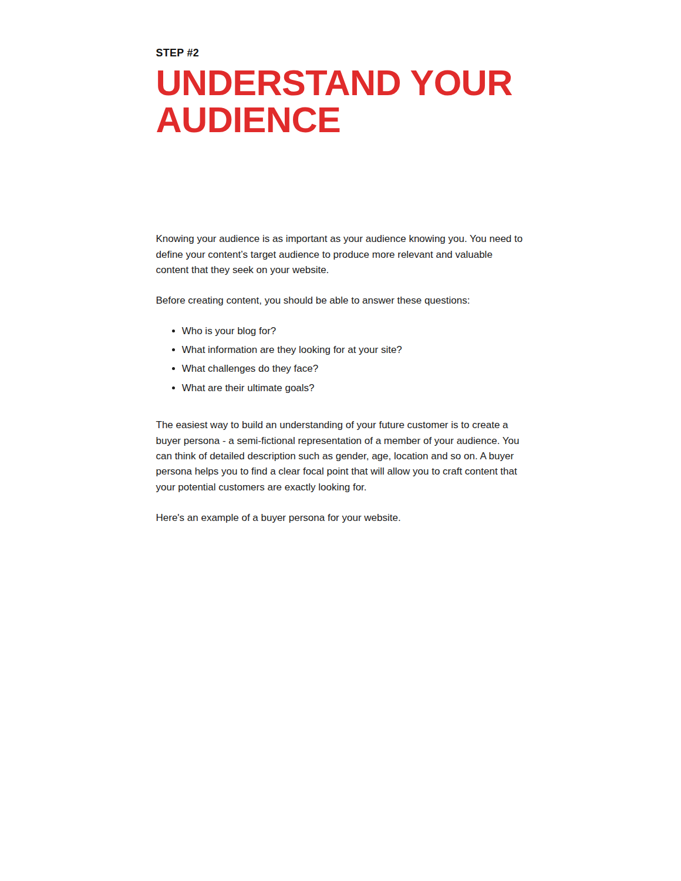STEP #2
Understand Your Audience
Knowing your audience is as important as your audience knowing you. You need to define your content’s target audience to produce more relevant and valuable content that they seek on your website.
Before creating content, you should be able to answer these questions:
Who is your blog for?
What information are they looking for at your site?
What challenges do they face?
What are their ultimate goals?
The easiest way to build an understanding of your future customer is to create a buyer persona - a semi-fictional representation of a member of your audience. You can think of detailed description such as gender, age, location and so on. A buyer persona helps you to find a clear focal point that will allow you to craft content that your potential customers are exactly looking for.
Here's an example of a buyer persona for your website.